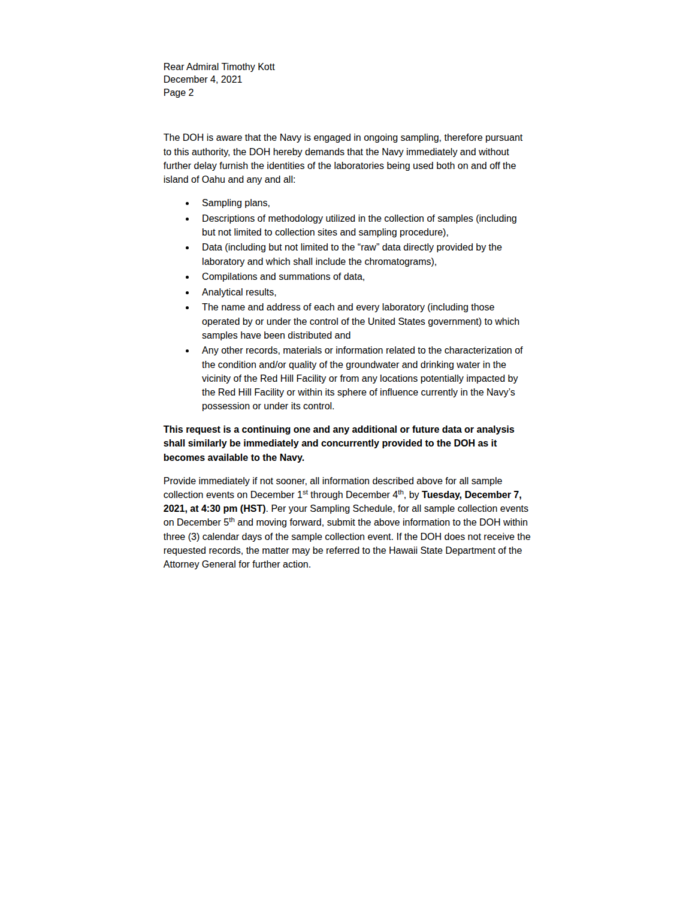Rear Admiral Timothy Kott
December 4, 2021
Page 2
The DOH is aware that the Navy is engaged in ongoing sampling, therefore pursuant to this authority, the DOH hereby demands that the Navy immediately and without further delay furnish the identities of the laboratories being used both on and off the island of Oahu and any and all:
Sampling plans,
Descriptions of methodology utilized in the collection of samples (including but not limited to collection sites and sampling procedure),
Data (including but not limited to the “raw” data directly provided by the laboratory and which shall include the chromatograms),
Compilations and summations of data,
Analytical results,
The name and address of each and every laboratory (including those operated by or under the control of the United States government) to which samples have been distributed and
Any other records, materials or information related to the characterization of the condition and/or quality of the groundwater and drinking water in the vicinity of the Red Hill Facility or from any locations potentially impacted by the Red Hill Facility or within its sphere of influence currently in the Navy’s possession or under its control.
This request is a continuing one and any additional or future data or analysis shall similarly be immediately and concurrently provided to the DOH as it becomes available to the Navy.
Provide immediately if not sooner, all information described above for all sample collection events on December 1st through December 4th, by Tuesday, December 7, 2021, at 4:30 pm (HST). Per your Sampling Schedule, for all sample collection events on December 5th and moving forward, submit the above information to the DOH within three (3) calendar days of the sample collection event. If the DOH does not receive the requested records, the matter may be referred to the Hawaii State Department of the Attorney General for further action.